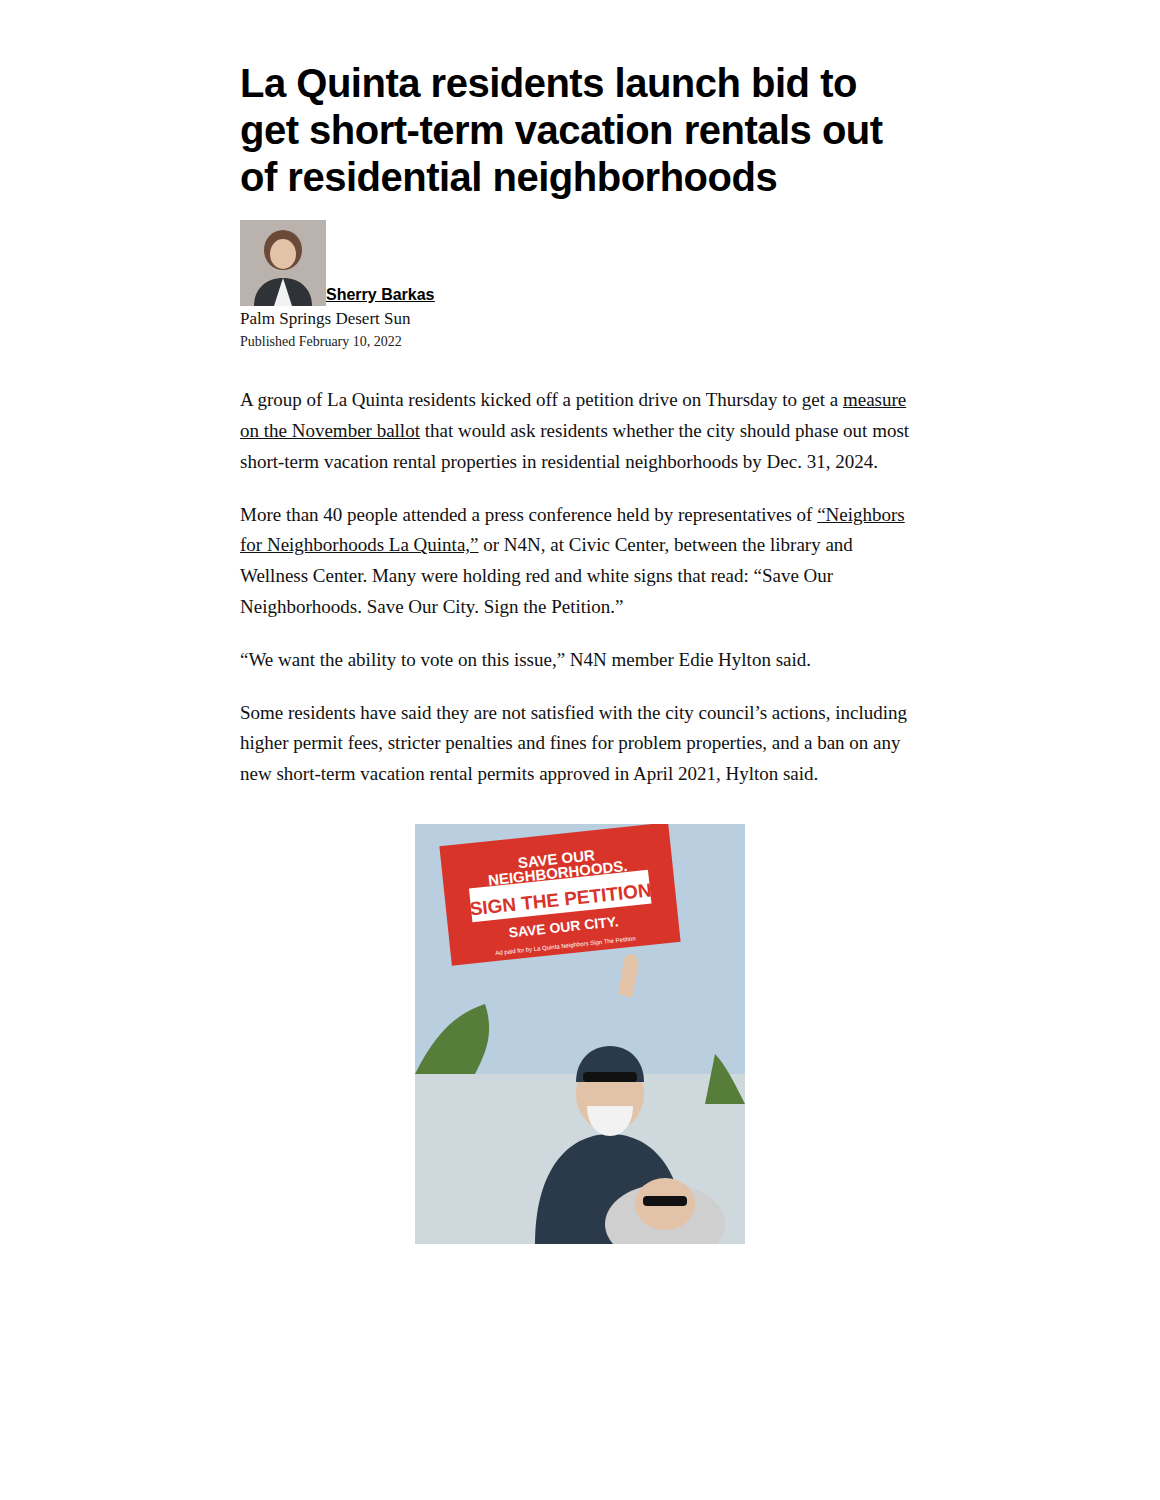La Quinta residents launch bid to get short-term vacation rentals out of residential neighborhoods
Sherry Barkas
Palm Springs Desert Sun
Published February 10, 2022
A group of La Quinta residents kicked off a petition drive on Thursday to get a measure on the November ballot that would ask residents whether the city should phase out most short-term vacation rental properties in residential neighborhoods by Dec. 31, 2024.
More than 40 people attended a press conference held by representatives of “Neighbors for Neighborhoods La Quinta,” or N4N, at Civic Center, between the library and Wellness Center. Many were holding red and white signs that read: “Save Our Neighborhoods. Save Our City. Sign the Petition.”
“We want the ability to vote on this issue,” N4N member Edie Hylton said.
Some residents have said they are not satisfied with the city council’s actions, including higher permit fees, stricter penalties and fines for problem properties, and a ban on any new short-term vacation rental permits approved in April 2021, Hylton said.